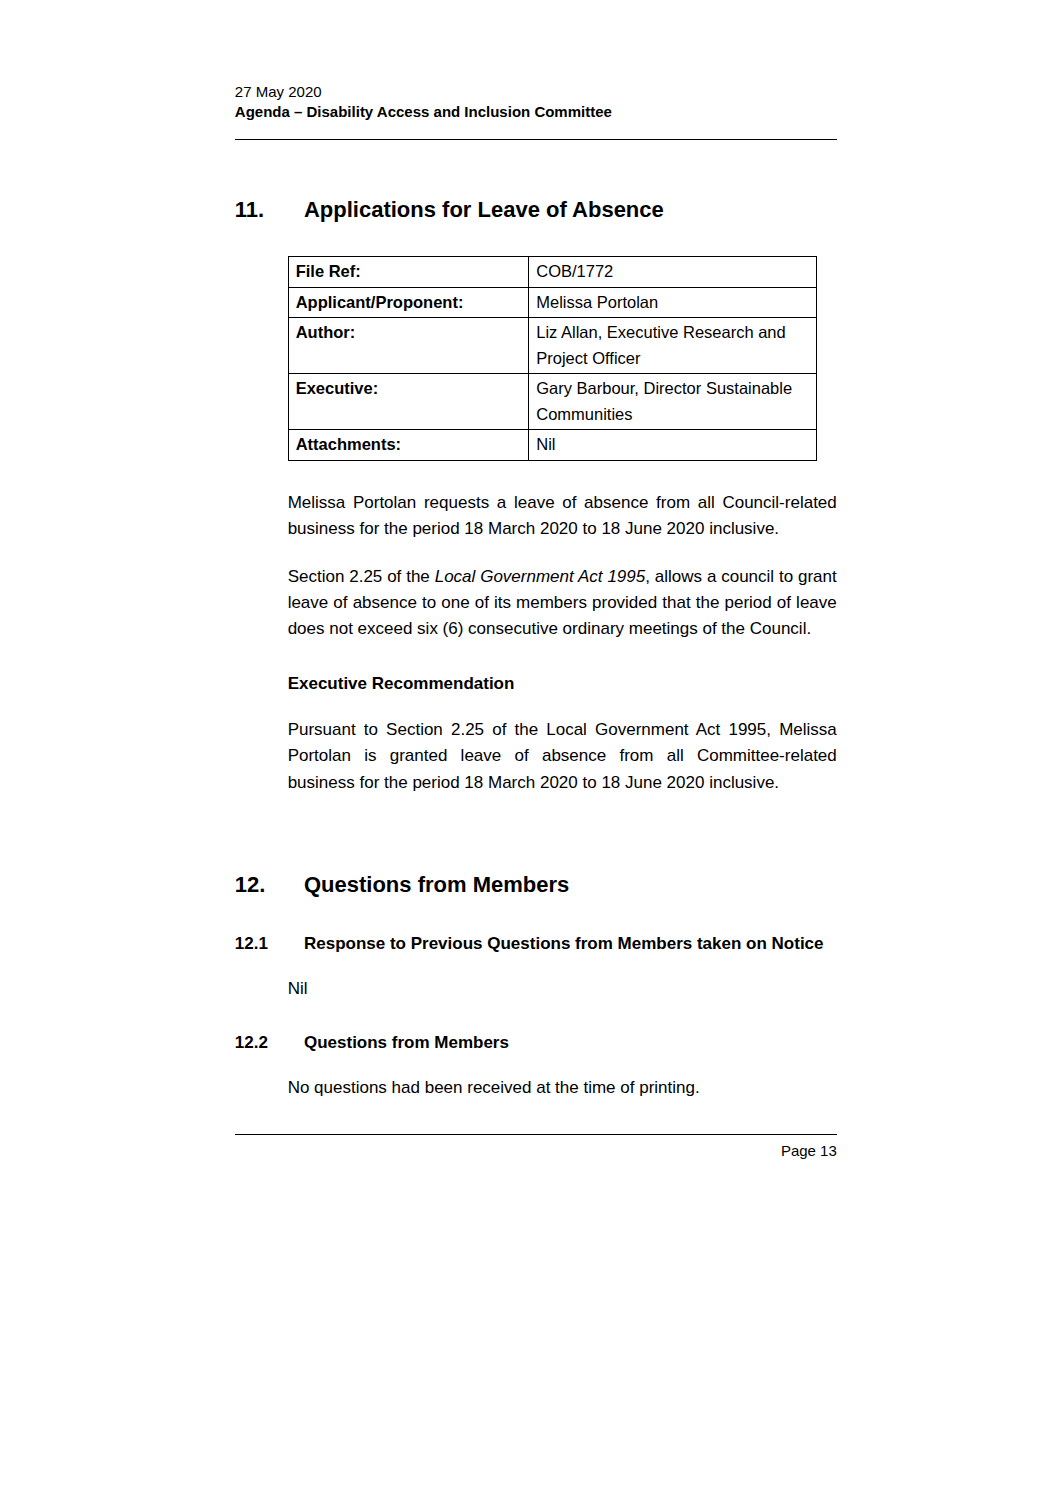27 May 2020
Agenda – Disability Access and Inclusion Committee
11. Applications for Leave of Absence
| File Ref: | COB/1772 |
| Applicant/Proponent: | Melissa Portolan |
| Author: | Liz Allan, Executive Research and Project Officer |
| Executive: | Gary Barbour, Director Sustainable Communities |
| Attachments: | Nil |
Melissa Portolan requests a leave of absence from all Council-related business for the period 18 March 2020 to 18 June 2020 inclusive.
Section 2.25 of the Local Government Act 1995, allows a council to grant leave of absence to one of its members provided that the period of leave does not exceed six (6) consecutive ordinary meetings of the Council.
Executive Recommendation
Pursuant to Section 2.25 of the Local Government Act 1995, Melissa Portolan is granted leave of absence from all Committee-related business for the period 18 March 2020 to 18 June 2020 inclusive.
12. Questions from Members
12.1 Response to Previous Questions from Members taken on Notice
Nil
12.2 Questions from Members
No questions had been received at the time of printing.
Page 13